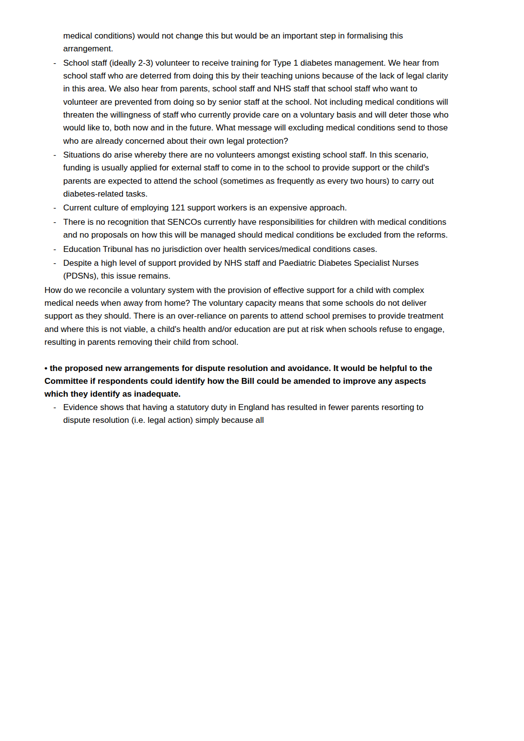medical conditions) would not change this but would be an important step in formalising this arrangement.
School staff (ideally 2-3) volunteer to receive training for Type 1 diabetes management. We hear from school staff who are deterred from doing this by their teaching unions because of the lack of legal clarity in this area. We also hear from parents, school staff and NHS staff that school staff who want to volunteer are prevented from doing so by senior staff at the school. Not including medical conditions will threaten the willingness of staff who currently provide care on a voluntary basis and will deter those who would like to, both now and in the future. What message will excluding medical conditions send to those who are already concerned about their own legal protection?
Situations do arise whereby there are no volunteers amongst existing school staff. In this scenario, funding is usually applied for external staff to come in to the school to provide support or the child's parents are expected to attend the school (sometimes as frequently as every two hours) to carry out diabetes-related tasks.
Current culture of employing 121 support workers is an expensive approach.
There is no recognition that SENCOs currently have responsibilities for children with medical conditions and no proposals on how this will be managed should medical conditions be excluded from the reforms.
Education Tribunal has no jurisdiction over health services/medical conditions cases.
Despite a high level of support provided by NHS staff and Paediatric Diabetes Specialist Nurses (PDSNs), this issue remains.
How do we reconcile a voluntary system with the provision of effective support for a child with complex medical needs when away from home? The voluntary capacity means that some schools do not deliver support as they should. There is an over-reliance on parents to attend school premises to provide treatment and where this is not viable, a child's health and/or education are put at risk when schools refuse to engage, resulting in parents removing their child from school.
• the proposed new arrangements for dispute resolution and avoidance. It would be helpful to the Committee if respondents could identify how the Bill could be amended to improve any aspects which they identify as inadequate.
Evidence shows that having a statutory duty in England has resulted in fewer parents resorting to dispute resolution (i.e. legal action) simply because all